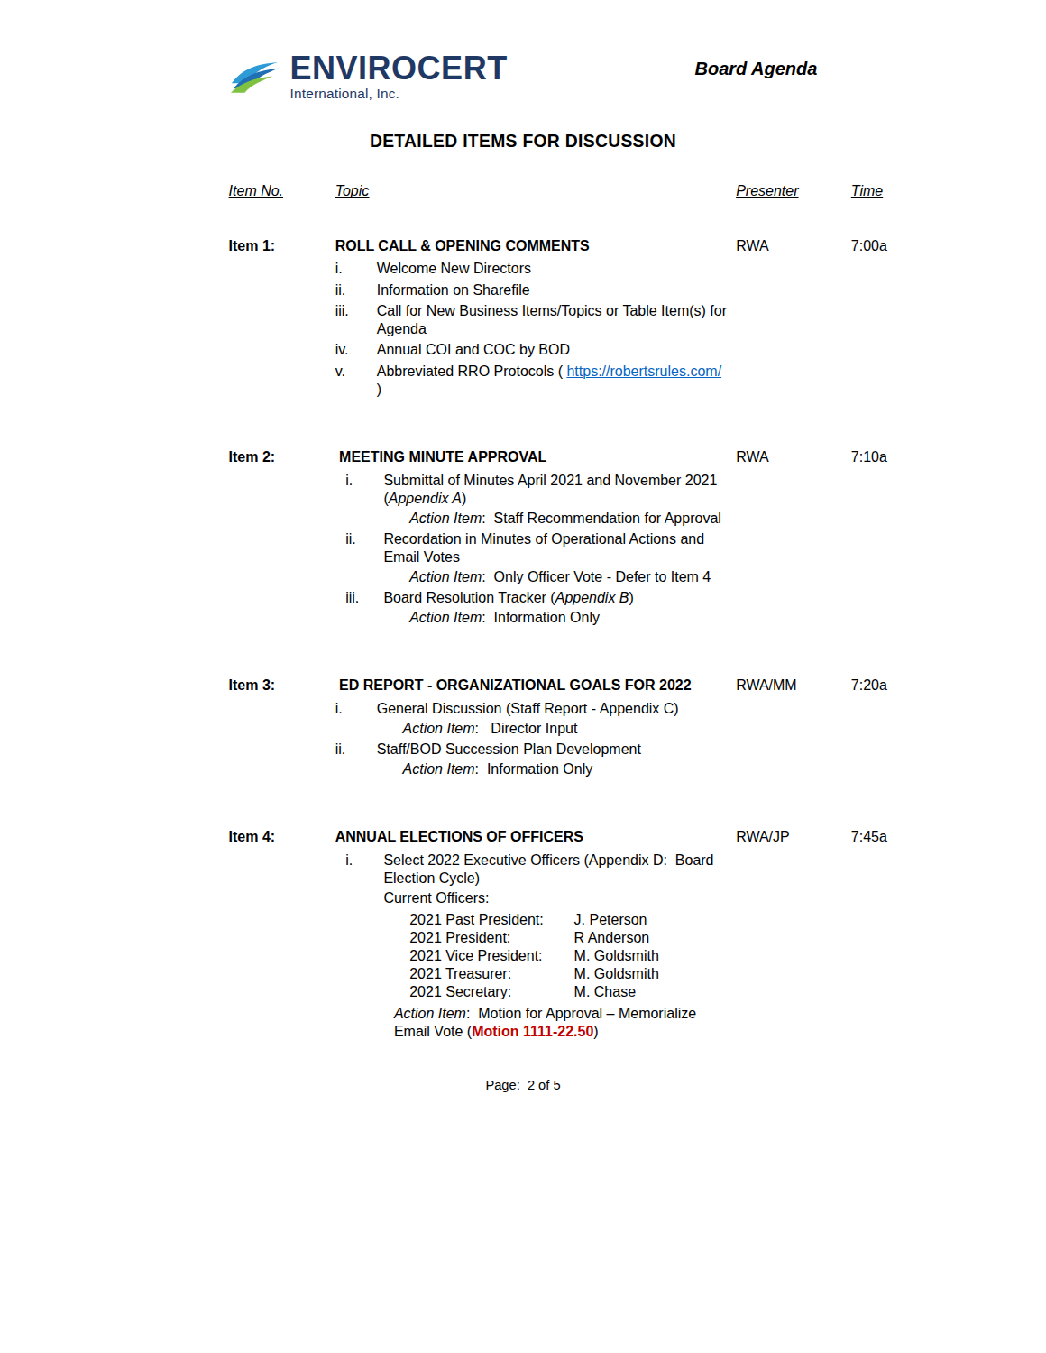ENVIROCERT
International, Inc.
Board Agenda
DETAILED ITEMS FOR DISCUSSION
Item No.
Topic
Presenter
Time
Item 1:
ROLL CALL & OPENING COMMENTS
i. Welcome New Directors
ii. Information on Sharefile
iii. Call for New Business Items/Topics or Table Item(s) for Agenda
iv. Annual COI and COC by BOD
v. Abbreviated RRO Protocols ( https://robertsrules.com/ )
RWA
7:00a
Item 2:
MEETING MINUTE APPROVAL
i. Submittal of Minutes April 2021 and November 2021 (Appendix A)
Action Item: Staff Recommendation for Approval
ii. Recordation in Minutes of Operational Actions and Email Votes
Action Item: Only Officer Vote - Defer to Item 4
iii. Board Resolution Tracker (Appendix B)
Action Item: Information Only
RWA
7:10a
Item 3:
ED REPORT - ORGANIZATIONAL GOALS FOR 2022
i. General Discussion (Staff Report - Appendix C)
Action Item: Director Input
ii. Staff/BOD Succession Plan Development
Action Item: Information Only
RWA/MM
7:20a
Item 4:
ANNUAL ELECTIONS OF OFFICERS
i. Select 2022 Executive Officers (Appendix D: Board Election Cycle)
Current Officers:
2021 Past President: J. Peterson
2021 President: R Anderson
2021 Vice President: M. Goldsmith
2021 Treasurer: M. Goldsmith
2021 Secretary: M. Chase
Action Item: Motion for Approval – Memorialize Email Vote (Motion 1111-22.50)
RWA/JP
7:45a
Page: 2 of 5